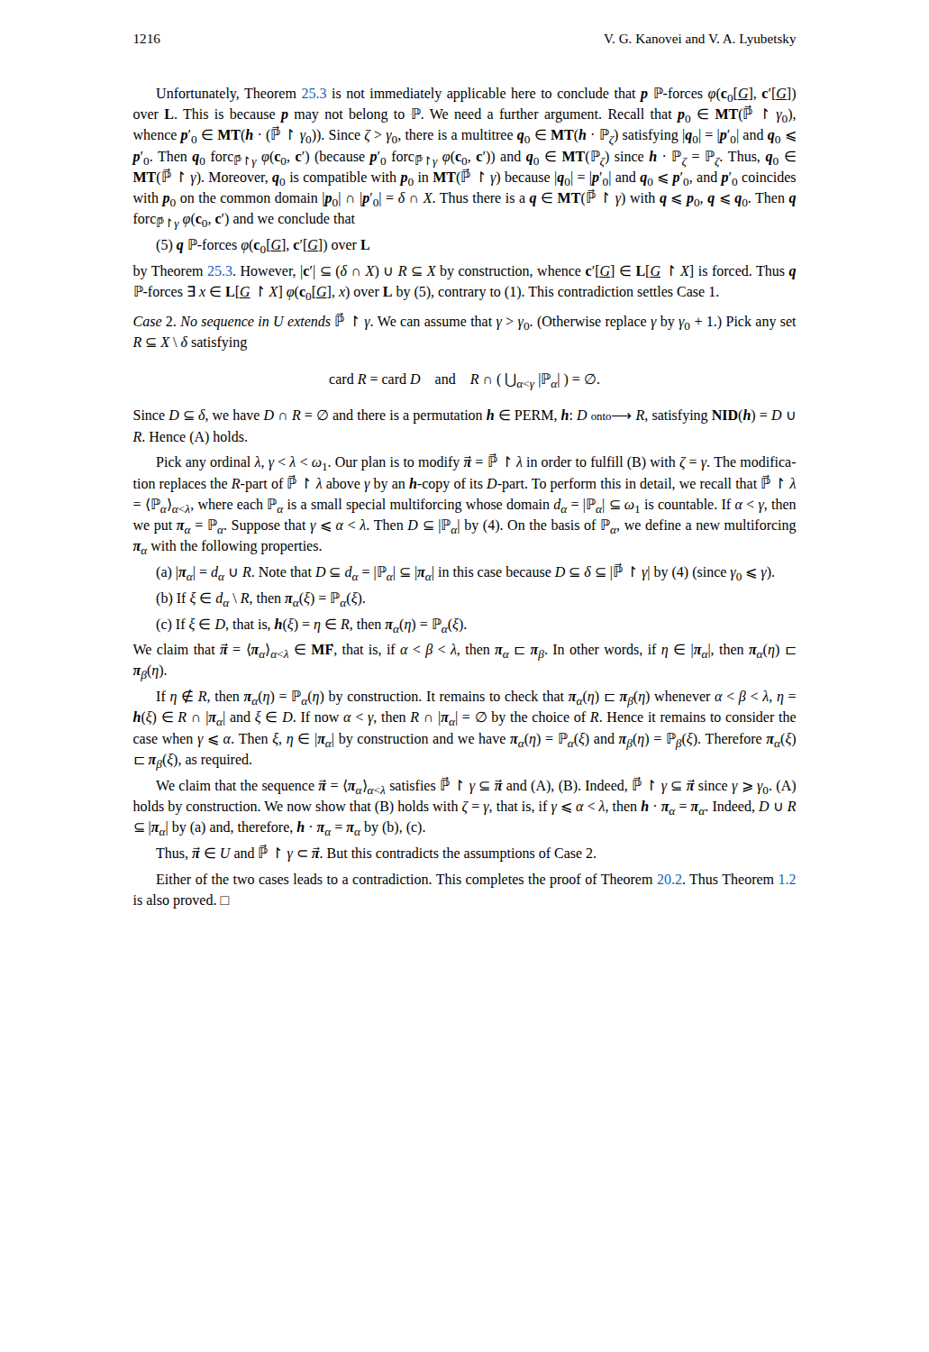1216 V. G. Kanovei and V. A. Lyubetsky
Unfortunately, Theorem 25.3 is not immediately applicable here to conclude that p ℙ-forces φ(c0[G], c′[G]) over L. This is because p may not belong to ℙ. We need a further argument. Recall that p0 ∈ MT(ℙ⃗ ↾ γ0), whence p′0 ∈ MT(h · (ℙ⃗ ↾ γ0)). Since ζ > γ0, there is a multitree q0 ∈ MT(h · ℙζ) satisfying |q0| = |p′0| and q0 ⩽ p′0. Then q0 forcℙ⃗↾γ φ(c0, c′) (because p′0 forcℙ⃗↾γ φ(c0, c′)) and q0 ∈ MT(ℙζ) since h · ℙζ = ℙζ. Thus, q0 ∈ MT(ℙ⃗ ↾ γ). Moreover, q0 is compatible with p0 in MT(ℙ⃗ ↾ γ) because |q0| = |p′0| and q0 ⩽ p′0, and p′0 coincides with p0 on the common domain |p0| ∩ |p′0| = δ ∩ X. Thus there is a q ∈ MT(ℙ⃗ ↾ γ) with q ⩽ p0, q ⩽ q0. Then q forcℙ⃗↾γ φ(c0, c′) and we conclude that
(5) q ℙ-forces φ(c0[G], c′[G]) over L
by Theorem 25.3. However, |c′| ⊆ (δ ∩ X) ∪ R ⊆ X by construction, whence c′[G] ∈ L[G ↾ X] is forced. Thus q ℙ-forces ∃ x ∈ L[G ↾ X] φ(c0[G], x) over L by (5), contrary to (1). This contradiction settles Case 1.
Case 2. No sequence in U extends ℙ⃗ ↾ γ. We can assume that γ > γ0. (Otherwise replace γ by γ0 + 1.) Pick any set R ⊆ X \ δ satisfying
card R = card D and R ∩ ( ⋃α<γ |ℙα| ) = ∅.
Since D ⊆ δ, we have D ∩ R = ∅ and there is a permutation h ∈ PERM, h: D onto⟶ R, satisfying NID(h) = D ∪ R. Hence (A) holds.
Pick any ordinal λ, γ < λ < ω1. Our plan is to modify π⃗ = ℙ⃗ ↾ λ in order to fulfill (B) with ζ = γ. The modification replaces the R-part of ℙ⃗ ↾ λ above γ by an h-copy of its D-part. To perform this in detail, we recall that ℙ⃗ ↾ λ = ⟨ℙα⟩α<λ, where each ℙα is a small special multiforcing whose domain dα = |ℙα| ⊆ ω1 is countable. If α < γ, then we put πα = ℙα. Suppose that γ ⩽ α < λ. Then D ⊆ |ℙα| by (4). On the basis of ℙα, we define a new multiforcing πα with the following properties.
(a) |πα| = dα ∪ R. Note that D ⊆ dα = |ℙα| ⊆ |πα| in this case because D ⊆ δ ⊆ |ℙ⃗ ↾ γ| by (4) (since γ0 ⩽ γ).
(b) If ξ ∈ dα \ R, then πα(ξ) = ℙα(ξ).
(c) If ξ ∈ D, that is, h(ξ) = η ∈ R, then πα(η) = ℙα(ξ).
We claim that π⃗ = ⟨πα⟩α<λ ∈ MF⃗, that is, if α < β < λ, then πα ⊏ πβ. In other words, if η ∈ |πα|, then πα(η) ⊏ πβ(η).
If η ∉ R, then πα(η) = ℙα(η) by construction. It remains to check that πα(η) ⊏ πβ(η) whenever α < β < λ, η = h(ξ) ∈ R ∩ |πα| and ξ ∈ D. If now α < γ, then R ∩ |πα| = ∅ by the choice of R. Hence it remains to consider the case when γ ⩽ α. Then ξ, η ∈ |πα| by construction and we have πα(η) = ℙα(ξ) and πβ(η) = ℙβ(ξ). Therefore πα(ξ) ⊏ πβ(ξ), as required.
We claim that the sequence π⃗ = ⟨πα⟩α<λ satisfies ℙ⃗ ↾ γ ⊆ π⃗ and (A), (B). Indeed, ℙ⃗ ↾ γ ⊆ π⃗ since γ ⩾ γ0. (A) holds by construction. We now show that (B) holds with ζ = γ, that is, if γ ⩽ α < λ, then h · πα = πα. Indeed, D ∪ R ⊆ |πα| by (a) and, therefore, h · πα = πα by (b), (c).
Thus, π⃗ ∈ U and ℙ⃗ ↾ γ ⊂ π⃗. But this contradicts the assumptions of Case 2.
Either of the two cases leads to a contradiction. This completes the proof of Theorem 20.2. Thus Theorem 1.2 is also proved. □